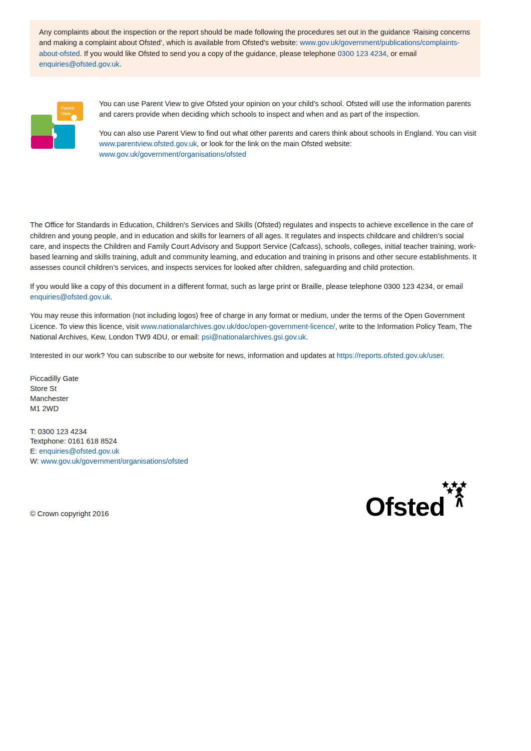Any complaints about the inspection or the report should be made following the procedures set out in the guidance ‘Raising concerns and making a complaint about Ofsted’, which is available from Ofsted’s website: www.gov.uk/government/publications/complaints-about-ofsted. If you would like Ofsted to send you a copy of the guidance, please telephone 0300 123 4234, or email enquiries@ofsted.gov.uk.
Parent View
You can use Parent View to give Ofsted your opinion on your child’s school. Ofsted will use the information parents and carers provide when deciding which schools to inspect and when and as part of the inspection.
You can also use Parent View to find out what other parents and carers think about schools in England. You can visit www.parentview.ofsted.gov.uk, or look for the link on the main Ofsted website: www.gov.uk/government/organisations/ofsted
The Office for Standards in Education, Children’s Services and Skills (Ofsted) regulates and inspects to achieve excellence in the care of children and young people, and in education and skills for learners of all ages. It regulates and inspects childcare and children’s social care, and inspects the Children and Family Court Advisory and Support Service (Cafcass), schools, colleges, initial teacher training, work-based learning and skills training, adult and community learning, and education and training in prisons and other secure establishments. It assesses council children’s services, and inspects services for looked after children, safeguarding and child protection.
If you would like a copy of this document in a different format, such as large print or Braille, please telephone 0300 123 4234, or email enquiries@ofsted.gov.uk.
You may reuse this information (not including logos) free of charge in any format or medium, under the terms of the Open Government Licence. To view this licence, visit www.nationalarchives.gov.uk/doc/open-government-licence/, write to the Information Policy Team, The National Archives, Kew, London TW9 4DU, or email: psi@nationalarchives.gsi.gov.uk.
Interested in our work? You can subscribe to our website for news, information and updates at https://reports.ofsted.gov.uk/user.
Piccadilly Gate
Store St
Manchester
M1 2WD
T: 0300 123 4234
Textphone: 0161 618 8524
E: enquiries@ofsted.gov.uk
W: www.gov.uk/government/organisations/ofsted
© Crown copyright 2016
Ofsted